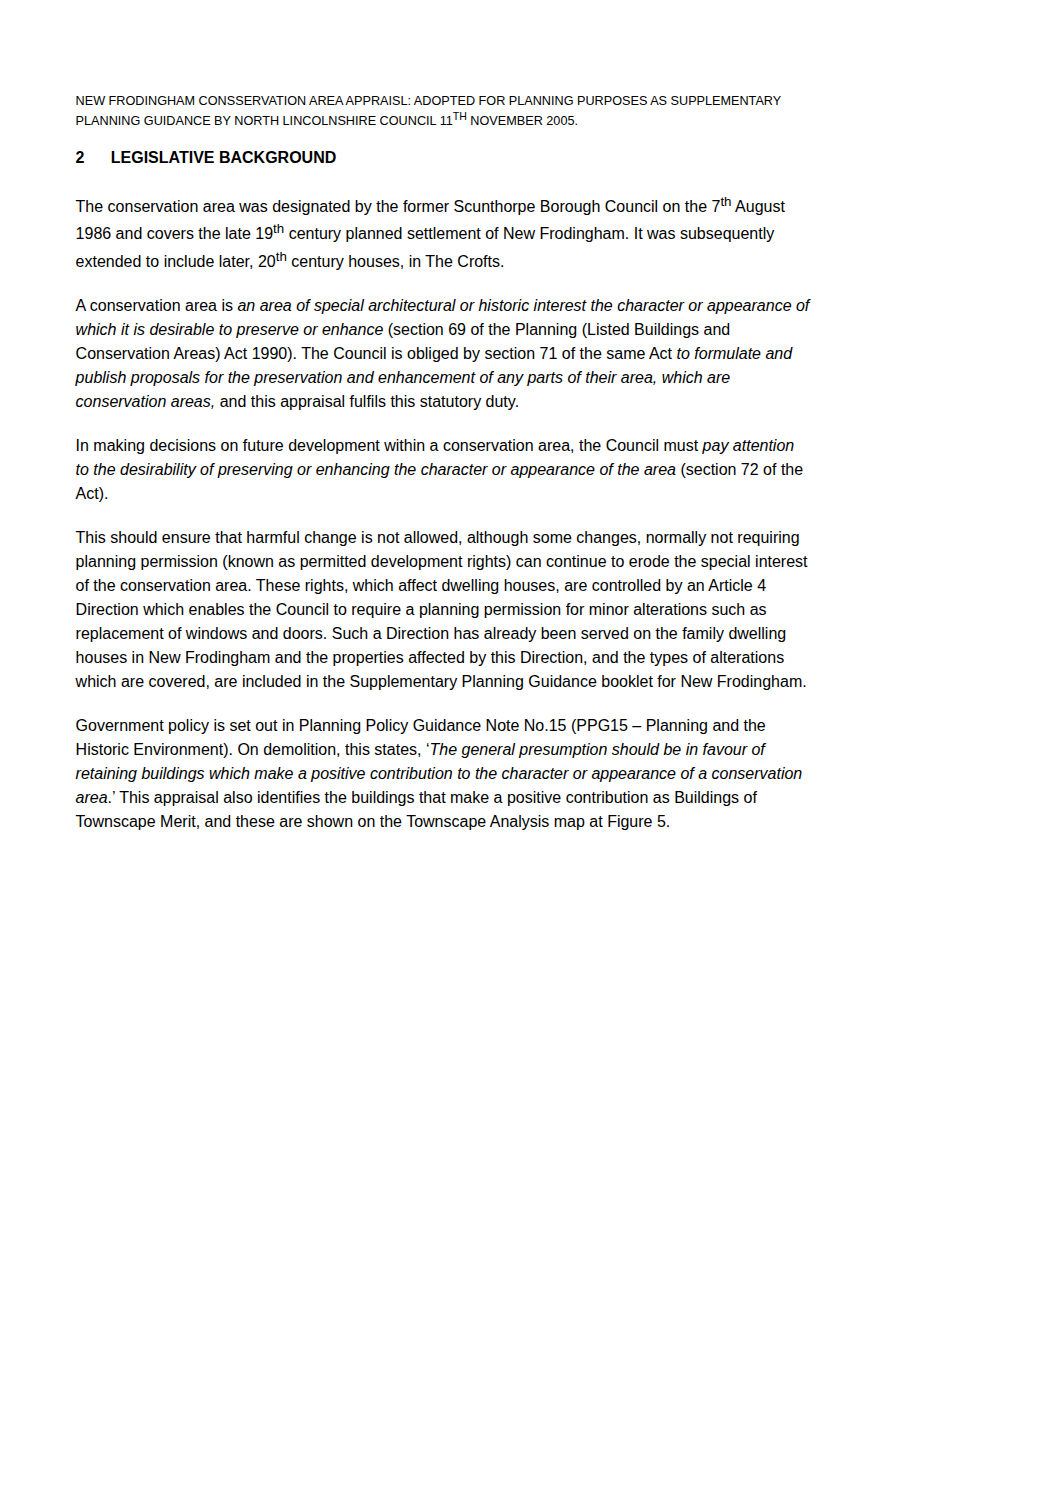New Frodingham Consservation Area Appraisl: Adopted for Planning Purposes as Supplementary Planning Guidance by North Lincolnshire Council 11th November 2005.
2 LEGISLATIVE BACKGROUND
The conservation area was designated by the former Scunthorpe Borough Council on the 7th August 1986 and covers the late 19th century planned settlement of New Frodingham. It was subsequently extended to include later, 20th century houses, in The Crofts.
A conservation area is an area of special architectural or historic interest the character or appearance of which it is desirable to preserve or enhance (section 69 of the Planning (Listed Buildings and Conservation Areas) Act 1990). The Council is obliged by section 71 of the same Act to formulate and publish proposals for the preservation and enhancement of any parts of their area, which are conservation areas, and this appraisal fulfils this statutory duty.
In making decisions on future development within a conservation area, the Council must pay attention to the desirability of preserving or enhancing the character or appearance of the area (section 72 of the Act).
This should ensure that harmful change is not allowed, although some changes, normally not requiring planning permission (known as permitted development rights) can continue to erode the special interest of the conservation area. These rights, which affect dwelling houses, are controlled by an Article 4 Direction which enables the Council to require a planning permission for minor alterations such as replacement of windows and doors. Such a Direction has already been served on the family dwelling houses in New Frodingham and the properties affected by this Direction, and the types of alterations which are covered, are included in the Supplementary Planning Guidance booklet for New Frodingham.
Government policy is set out in Planning Policy Guidance Note No.15 (PPG15 – Planning and the Historic Environment). On demolition, this states, ‘The general presumption should be in favour of retaining buildings which make a positive contribution to the character or appearance of a conservation area.’ This appraisal also identifies the buildings that make a positive contribution as Buildings of Townscape Merit, and these are shown on the Townscape Analysis map at Figure 5.